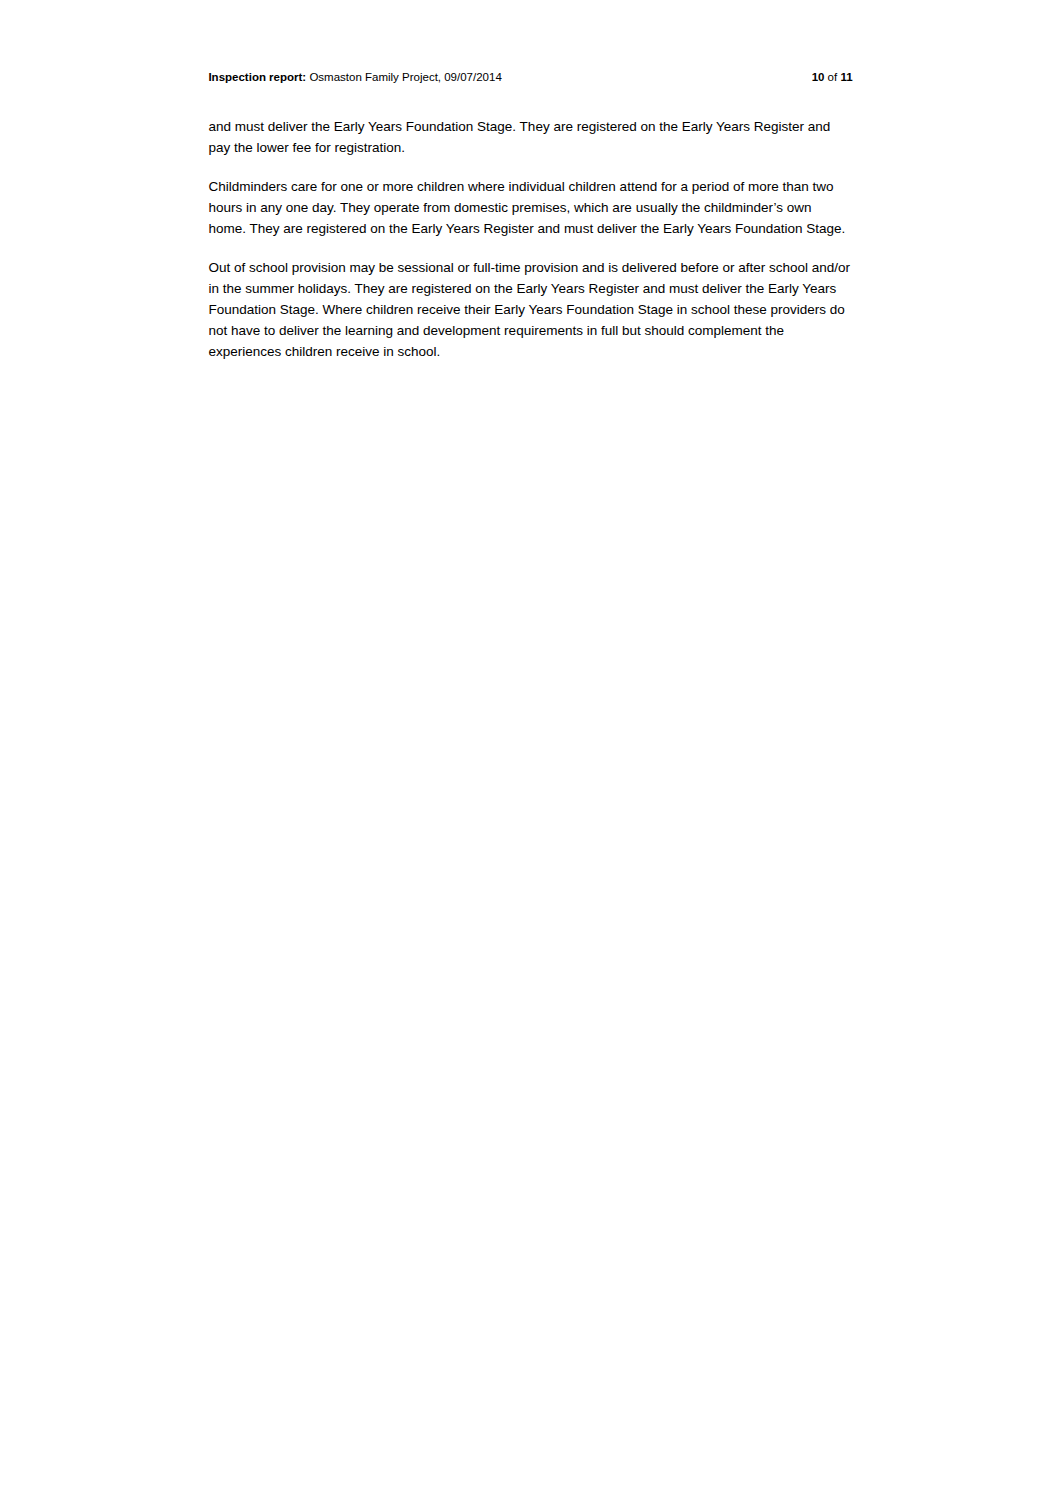Inspection report: Osmaston Family Project, 09/07/2014
10 of 11
and must deliver the Early Years Foundation Stage. They are registered on the Early Years Register and pay the lower fee for registration.
Childminders care for one or more children where individual children attend for a period of more than two hours in any one day. They operate from domestic premises, which are usually the childminder’s own home. They are registered on the Early Years Register and must deliver the Early Years Foundation Stage.
Out of school provision may be sessional or full-time provision and is delivered before or after school and/or in the summer holidays. They are registered on the Early Years Register and must deliver the Early Years Foundation Stage. Where children receive their Early Years Foundation Stage in school these providers do not have to deliver the learning and development requirements in full but should complement the experiences children receive in school.